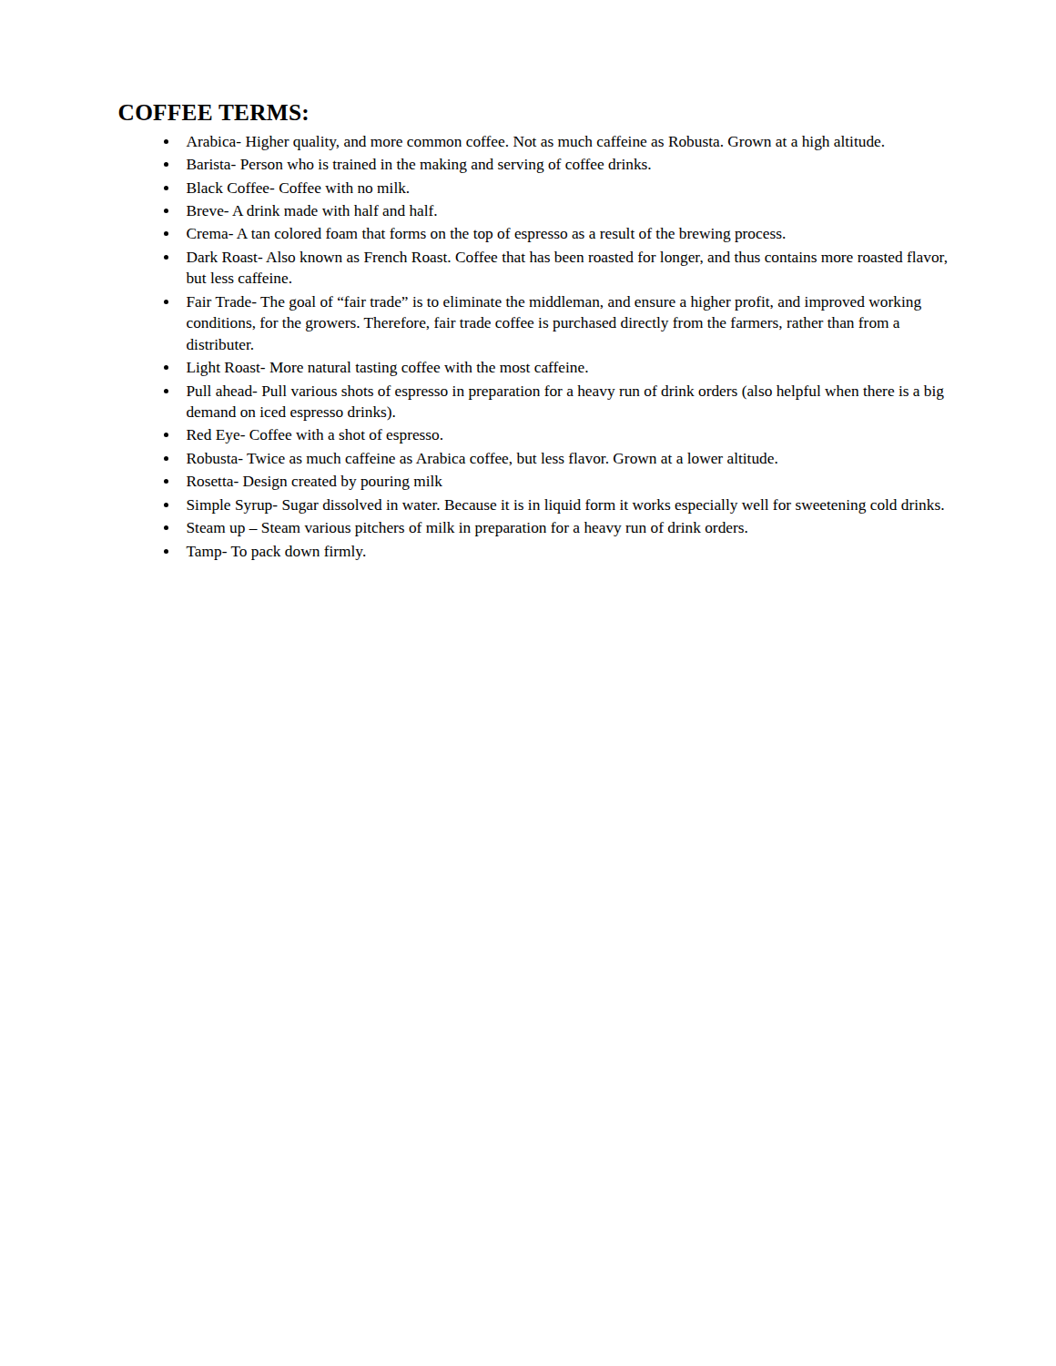COFFEE TERMS:
Arabica- Higher quality, and more common coffee. Not as much caffeine as Robusta. Grown at a high altitude.
Barista- Person who is trained in the making and serving of coffee drinks.
Black Coffee- Coffee with no milk.
Breve- A drink made with half and half.
Crema- A tan colored foam that forms on the top of espresso as a result of the brewing process.
Dark Roast- Also known as French Roast. Coffee that has been roasted for longer, and thus contains more roasted flavor, but less caffeine.
Fair Trade- The goal of “fair trade” is to eliminate the middleman, and ensure a higher profit, and improved working conditions, for the growers. Therefore, fair trade coffee is purchased directly from the farmers, rather than from a distributer.
Light Roast- More natural tasting coffee with the most caffeine.
Pull ahead- Pull various shots of espresso in preparation for a heavy run of drink orders (also helpful when there is a big demand on iced espresso drinks).
Red Eye- Coffee with a shot of espresso.
Robusta- Twice as much caffeine as Arabica coffee, but less flavor. Grown at a lower altitude.
Rosetta- Design created by pouring milk
Simple Syrup- Sugar dissolved in water. Because it is in liquid form it works especially well for sweetening cold drinks.
Steam up – Steam various pitchers of milk in preparation for a heavy run of drink orders.
Tamp- To pack down firmly.